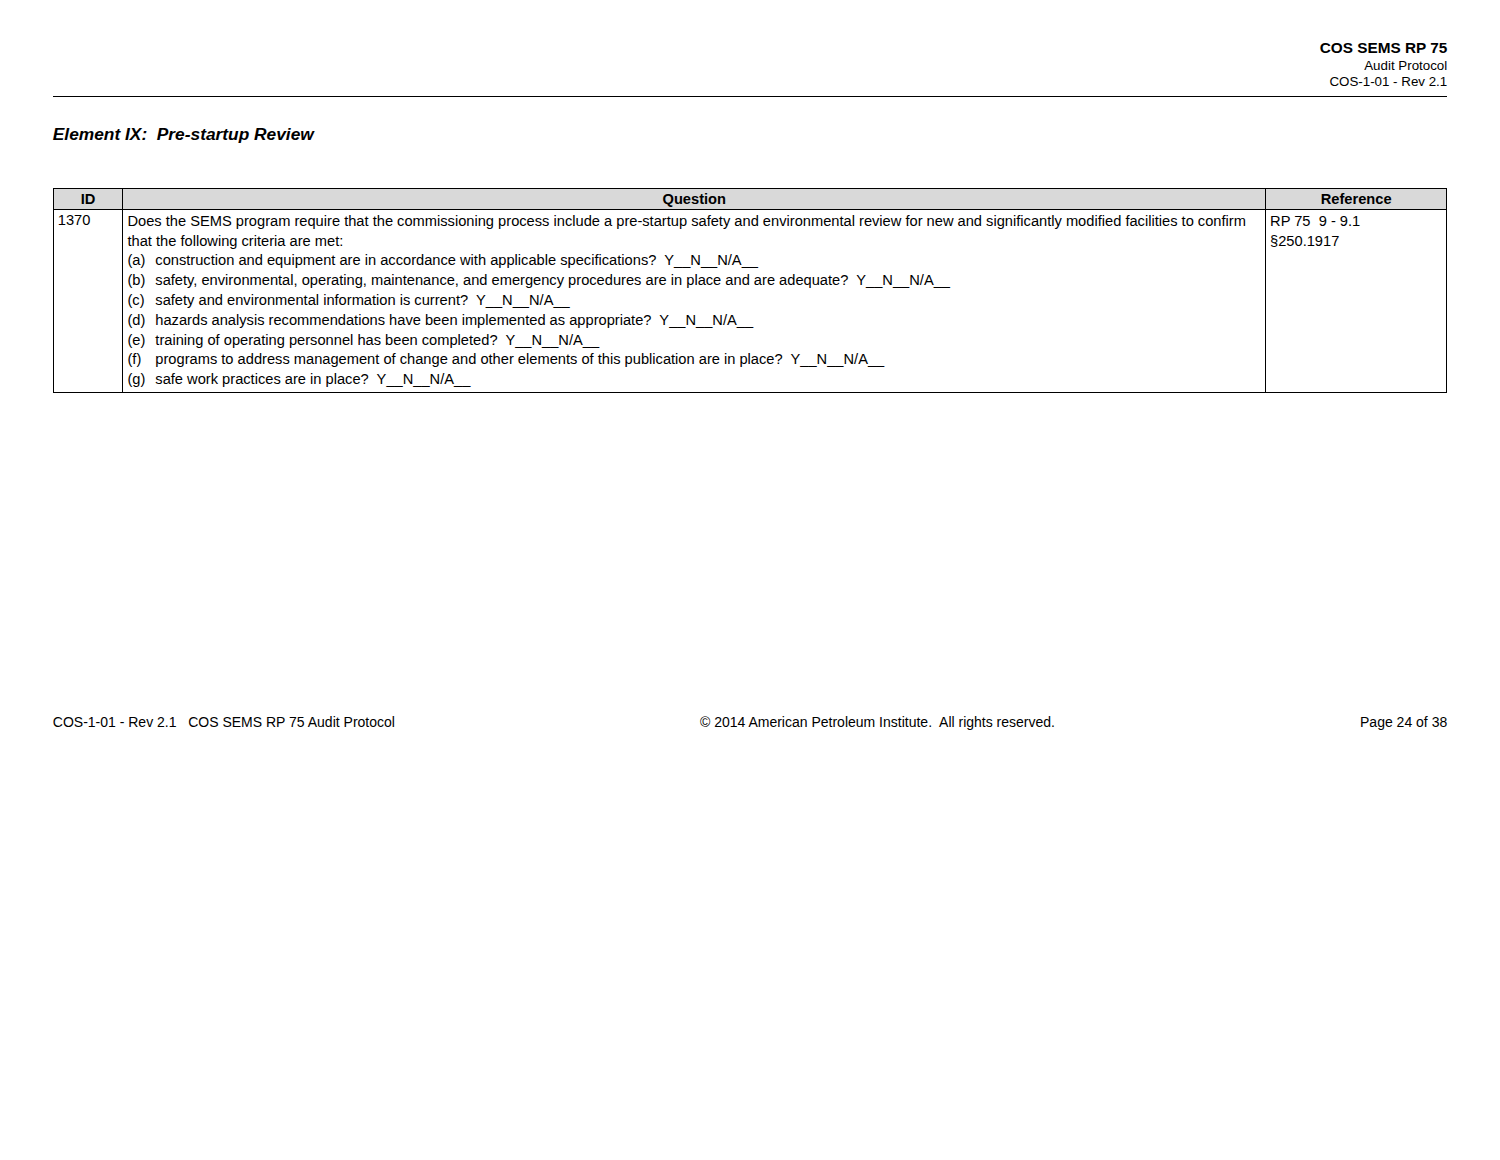COS SEMS RP 75
Audit Protocol
COS-1-01 - Rev 2.1
Element IX: Pre-startup Review
| ID | Question | Reference |
| --- | --- | --- |
| 1370 | Does the SEMS program require that the commissioning process include a pre-startup safety and environmental review for new and significantly modified facilities to confirm that the following criteria are met: (a) construction and equipment are in accordance with applicable specifications? Y__N__N/A__ (b) safety, environmental, operating, maintenance, and emergency procedures are in place and are adequate? Y__N__N/A__ (c) safety and environmental information is current? Y__N__N/A__ (d) hazards analysis recommendations have been implemented as appropriate? Y__N__N/A__ (e) training of operating personnel has been completed? Y__N__N/A__ (f) programs to address management of change and other elements of this publication are in place? Y__N__N/A__ (g) safe work practices are in place? Y__N__N/A__ | RP 75 9 - 9.1 §250.1917 |
COS-1-01 - Rev 2.1 COS SEMS RP 75 Audit Protocol
© 2014 American Petroleum Institute. All rights reserved.
Page 24 of 38